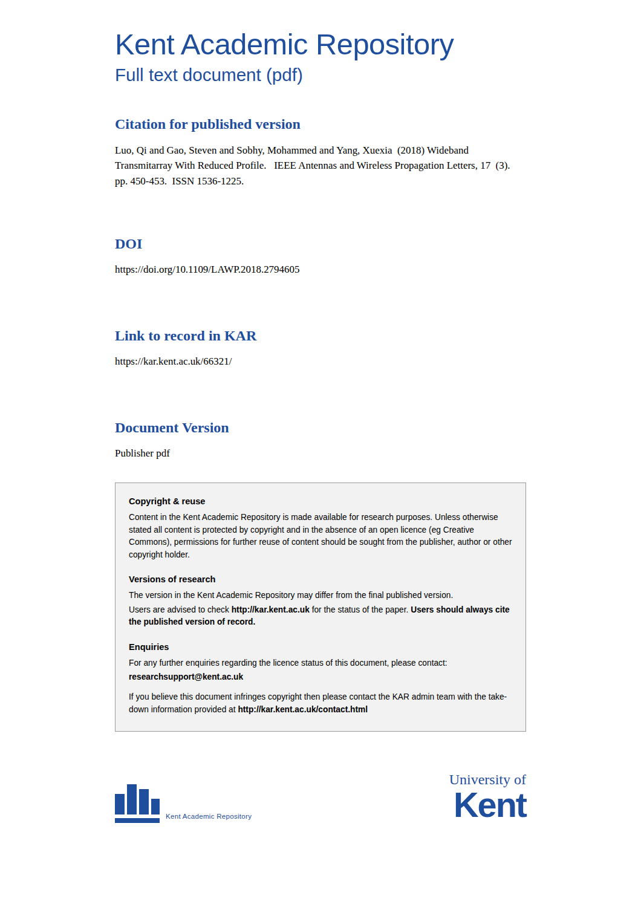Kent Academic Repository
Full text document (pdf)
Citation for published version
Luo, Qi and Gao, Steven and Sobhy, Mohammed and Yang, Xuexia (2018) Wideband Transmitarray With Reduced Profile. IEEE Antennas and Wireless Propagation Letters, 17 (3). pp. 450-453. ISSN 1536-1225.
DOI
https://doi.org/10.1109/LAWP.2018.2794605
Link to record in KAR
https://kar.kent.ac.uk/66321/
Document Version
Publisher pdf
Copyright & reuse
Content in the Kent Academic Repository is made available for research purposes. Unless otherwise stated all content is protected by copyright and in the absence of an open licence (eg Creative Commons), permissions for further reuse of content should be sought from the publisher, author or other copyright holder.
Versions of research
The version in the Kent Academic Repository may differ from the final published version.
Users are advised to check http://kar.kent.ac.uk for the status of the paper. Users should always cite the published version of record.
Enquiries
For any further enquiries regarding the licence status of this document, please contact:
researchsupport@kent.ac.uk
If you believe this document infringes copyright then please contact the KAR admin team with the take-down information provided at http://kar.kent.ac.uk/contact.html
Kent Academic Repository
University of Kent